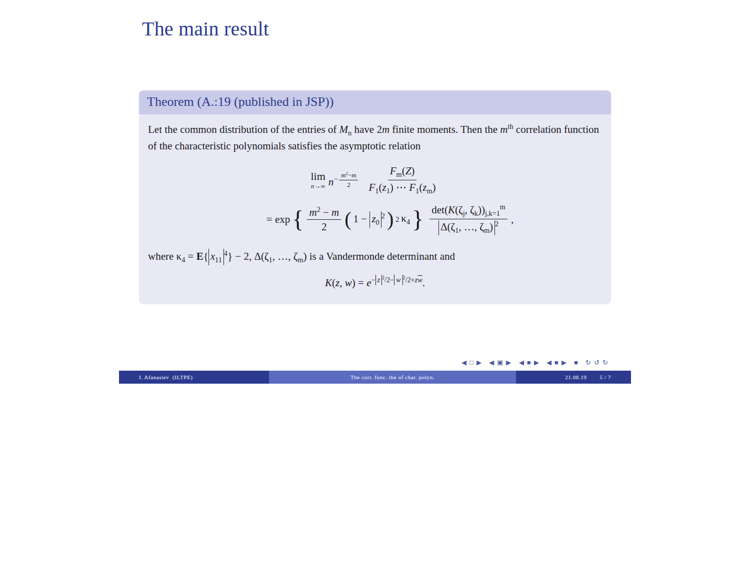The main result
Theorem (A.:19 (published in JSP))
Let the common distribution of the entries of Mn have 2m finite moments. Then the mth correlation function of the characteristic polynomials satisfies the asymptotic relation
lim n→∞ n−m 2−m 2 Fm(Z) F 1(z 1) ⋯ F 1(zm)
= exp { m 2 − m 2 ( 1 − z 02 ) 2 κ4 } det(K(ζj, ζk))j,k=1 m Δ(ζ1, …, ζm) 2 ,
where κ4 = E{x 114} − 2, Δ(ζ1, …, ζm) is a Vandermonde determinant and
K(z, w) = e−z 2/2−w 2/2+zw.
◀□▶ ◀▣▶ ◀■▶ ◀■▶ ■ ↻↺↻
I. Afanasiev (ILTPE)
The corr. func. the of char. polyn.
21.08.195 / 7